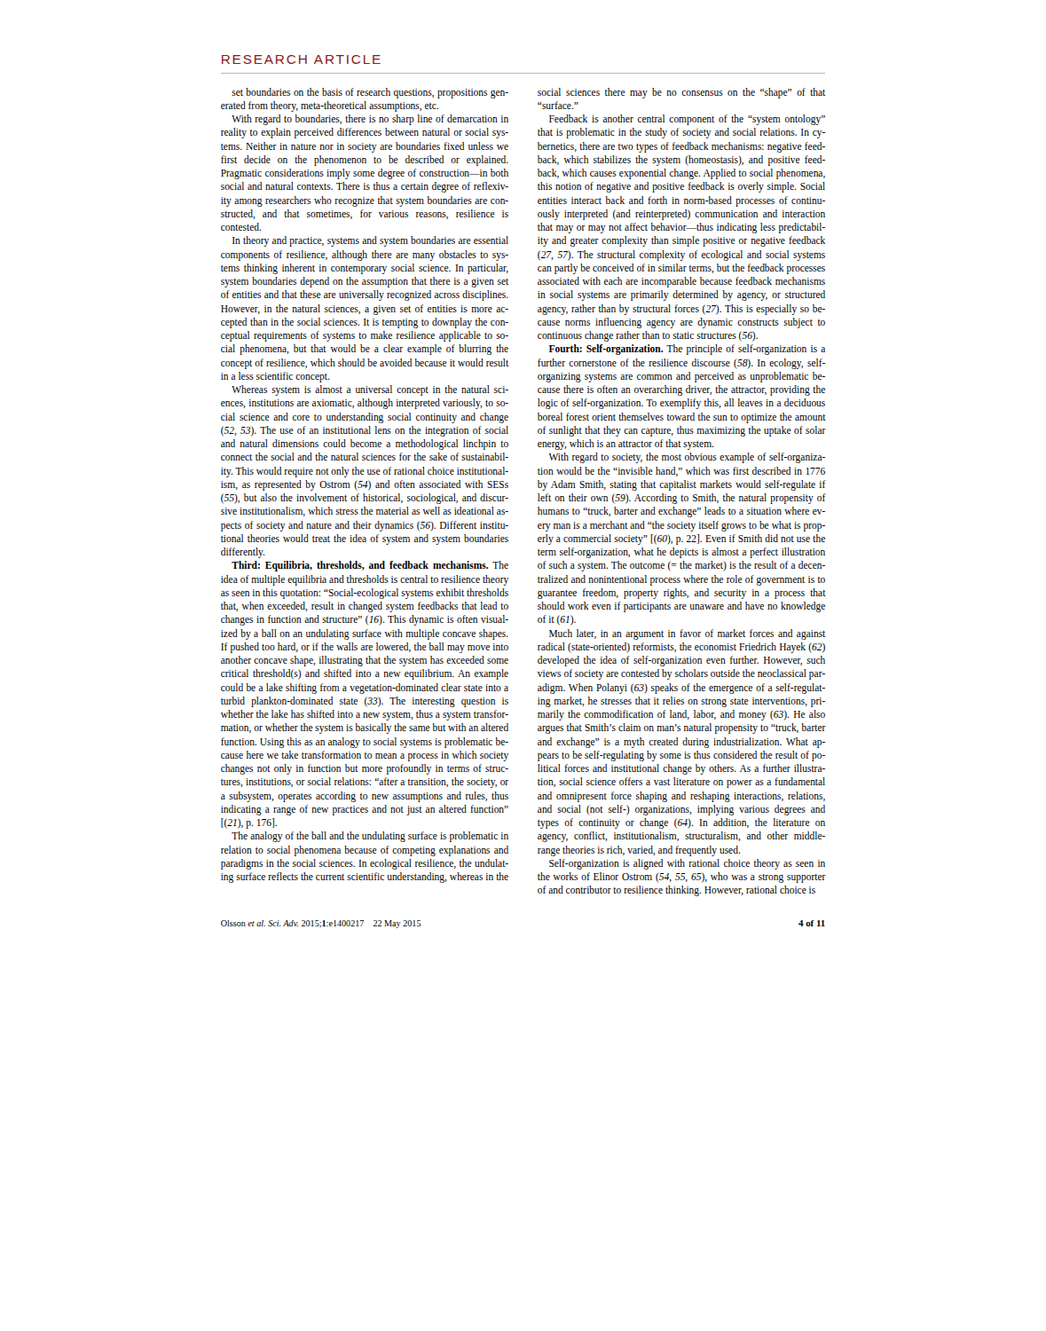RESEARCH ARTICLE
set boundaries on the basis of research questions, propositions generated from theory, meta-theoretical assumptions, etc.
With regard to boundaries, there is no sharp line of demarcation in reality to explain perceived differences between natural or social systems. Neither in nature nor in society are boundaries fixed unless we first decide on the phenomenon to be described or explained. Pragmatic considerations imply some degree of construction—in both social and natural contexts. There is thus a certain degree of reflexivity among researchers who recognize that system boundaries are constructed, and that sometimes, for various reasons, resilience is contested.
In theory and practice, systems and system boundaries are essential components of resilience, although there are many obstacles to systems thinking inherent in contemporary social science. In particular, system boundaries depend on the assumption that there is a given set of entities and that these are universally recognized across disciplines. However, in the natural sciences, a given set of entities is more accepted than in the social sciences. It is tempting to downplay the conceptual requirements of systems to make resilience applicable to social phenomena, but that would be a clear example of blurring the concept of resilience, which should be avoided because it would result in a less scientific concept.
Whereas system is almost a universal concept in the natural sciences, institutions are axiomatic, although interpreted variously, to social science and core to understanding social continuity and change (52, 53). The use of an institutional lens on the integration of social and natural dimensions could become a methodological linchpin to connect the social and the natural sciences for the sake of sustainability. This would require not only the use of rational choice institutionalism, as represented by Ostrom (54) and often associated with SESs (55), but also the involvement of historical, sociological, and discursive institutionalism, which stress the material as well as ideational aspects of society and nature and their dynamics (56). Different institutional theories would treat the idea of system and system boundaries differently.
Third: Equilibria, thresholds, and feedback mechanisms. The idea of multiple equilibria and thresholds is central to resilience theory as seen in this quotation: “Social-ecological systems exhibit thresholds that, when exceeded, result in changed system feedbacks that lead to changes in function and structure” (16). This dynamic is often visualized by a ball on an undulating surface with multiple concave shapes. If pushed too hard, or if the walls are lowered, the ball may move into another concave shape, illustrating that the system has exceeded some critical threshold(s) and shifted into a new equilibrium. An example could be a lake shifting from a vegetation-dominated clear state into a turbid plankton-dominated state (33). The interesting question is whether the lake has shifted into a new system, thus a system transformation, or whether the system is basically the same but with an altered function. Using this as an analogy to social systems is problematic because here we take transformation to mean a process in which society changes not only in function but more profoundly in terms of structures, institutions, or social relations: “after a transition, the society, or a subsystem, operates according to new assumptions and rules, thus indicating a range of new practices and not just an altered function” [(21), p. 176].
The analogy of the ball and the undulating surface is problematic in relation to social phenomena because of competing explanations and paradigms in the social sciences. In ecological resilience, the undulating surface reflects the current scientific understanding, whereas in the social sciences there may be no consensus on the “shape” of that “surface.”
Feedback is another central component of the “system ontology” that is problematic in the study of society and social relations. In cybernetics, there are two types of feedback mechanisms: negative feedback, which stabilizes the system (homeostasis), and positive feedback, which causes exponential change. Applied to social phenomena, this notion of negative and positive feedback is overly simple. Social entities interact back and forth in norm-based processes of continuously interpreted (and reinterpreted) communication and interaction that may or may not affect behavior—thus indicating less predictability and greater complexity than simple positive or negative feedback (27, 57). The structural complexity of ecological and social systems can partly be conceived of in similar terms, but the feedback processes associated with each are incomparable because feedback mechanisms in social systems are primarily determined by agency, or structured agency, rather than by structural forces (27). This is especially so because norms influencing agency are dynamic constructs subject to continuous change rather than to static structures (56).
Fourth: Self-organization. The principle of self-organization is a further cornerstone of the resilience discourse (58). In ecology, self-organizing systems are common and perceived as unproblematic because there is often an overarching driver, the attractor, providing the logic of self-organization. To exemplify this, all leaves in a deciduous boreal forest orient themselves toward the sun to optimize the amount of sunlight that they can capture, thus maximizing the uptake of solar energy, which is an attractor of that system.
With regard to society, the most obvious example of self-organization would be the “invisible hand,” which was first described in 1776 by Adam Smith, stating that capitalist markets would self-regulate if left on their own (59). According to Smith, the natural propensity of humans to “truck, barter and exchange” leads to a situation where every man is a merchant and “the society itself grows to be what is properly a commercial society” [(60), p. 22]. Even if Smith did not use the term self-organization, what he depicts is almost a perfect illustration of such a system. The outcome (= the market) is the result of a decentralized and nonintentional process where the role of government is to guarantee freedom, property rights, and security in a process that should work even if participants are unaware and have no knowledge of it (61).
Much later, in an argument in favor of market forces and against radical (state-oriented) reformists, the economist Friedrich Hayek (62) developed the idea of self-organization even further. However, such views of society are contested by scholars outside the neoclassical paradigm. When Polanyi (63) speaks of the emergence of a self-regulating market, he stresses that it relies on strong state interventions, primarily the commodification of land, labor, and money (63). He also argues that Smith’s claim on man’s natural propensity to “truck, barter and exchange” is a myth created during industrialization. What appears to be self-regulating by some is thus considered the result of political forces and institutional change by others. As a further illustration, social science offers a vast literature on power as a fundamental and omnipresent force shaping and reshaping interactions, relations, and social (not self-) organizations, implying various degrees and types of continuity or change (64). In addition, the literature on agency, conflict, institutionalism, structuralism, and other middle-range theories is rich, varied, and frequently used.
Self-organization is aligned with rational choice theory as seen in the works of Elinor Ostrom (54, 55, 65), who was a strong supporter of and contributor to resilience thinking. However, rational choice is
Olsson et al. Sci. Adv. 2015;1:e1400217 22 May 2015
4 of 11